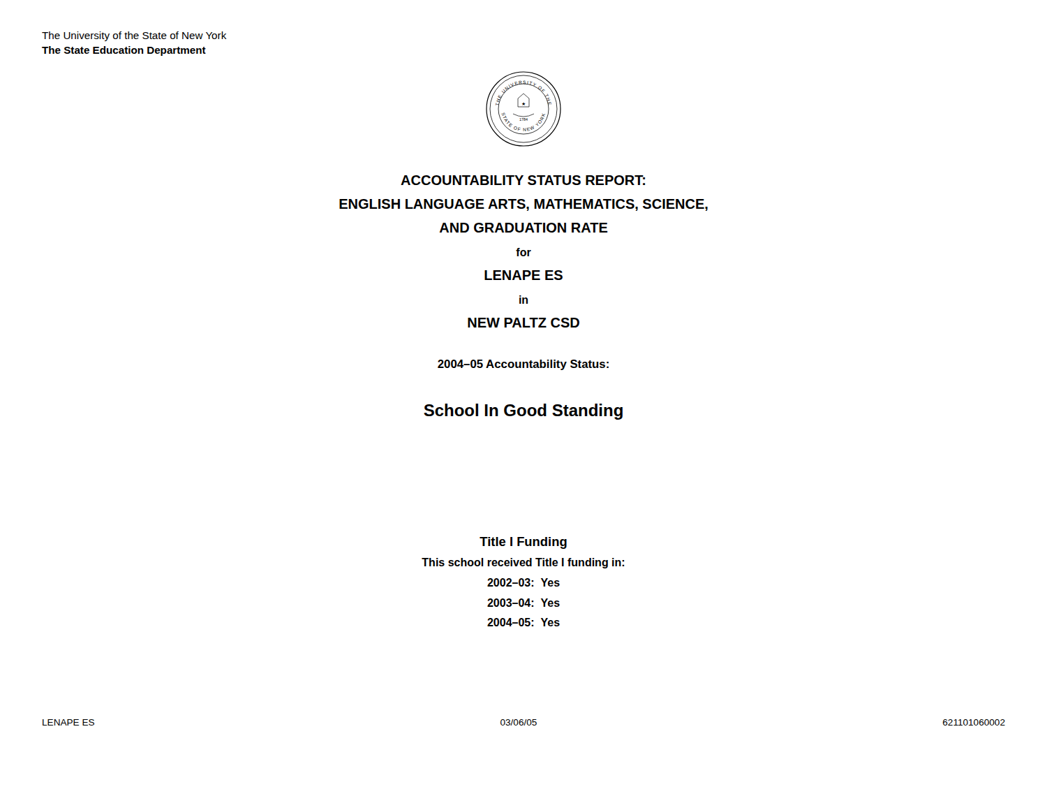The University of the State of New York
The State Education Department
THE UNIVERSITY OF THE STATE OF NEW YORK ★ 1784
ACCOUNTABILITY STATUS REPORT:
ENGLISH LANGUAGE ARTS, MATHEMATICS, SCIENCE,
AND GRADUATION RATE
for
LENAPE ES
in
NEW PALTZ CSD
2004–05 Accountability Status:
School In Good Standing
Title I Funding
This school received Title I funding in:
2002–03: Yes
2003–04: Yes
2004–05: Yes
LENAPE ES 03/06/05 621101060002